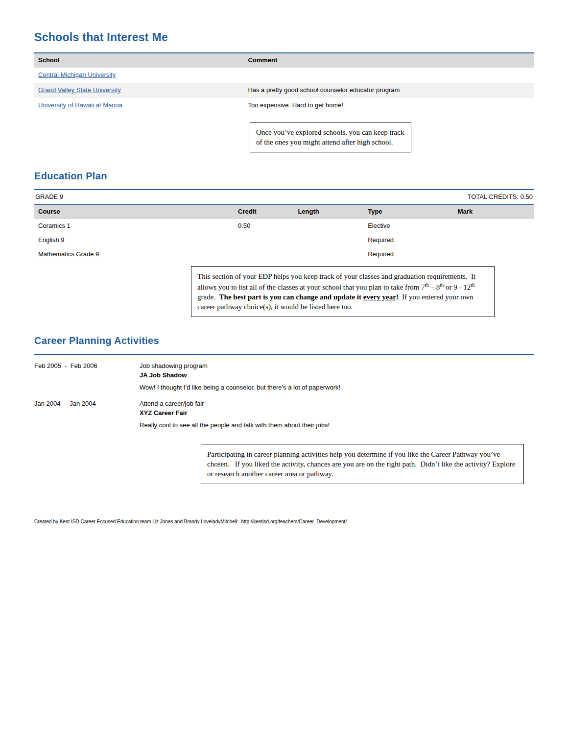Schools that Interest Me
| School | Comment |
| --- | --- |
| Central Michigan University | |
| Grand Valley State University | Has a pretty good school counselor educator program |
| University of Hawaii at Manoa | Too expensive. Hard to get home! |
Once you’ve explored schools, you can keep track of the ones you might attend after high school.
Education Plan
GRADE 9 TOTAL CREDITS: 0.50
| Course | Credit | Length | Type | Mark |
| --- | --- | --- | --- | --- |
| Ceramics 1 | 0.50 | | Elective | |
| English 9 | | | Required | |
| Mathematics Grade 9 | | | Required | |
This section of your EDP helps you keep track of your classes and graduation requirements. It allows you to list all of the classes at your school that you plan to take from 7th – 8th or 9 - 12th grade. The best part is you can change and update it every year! If you entered your own career pathway choice(s), it would be listed here too.
Career Planning Activities
| Feb 2005 - Feb 2006 | Job shadowing program JA Job Shadow Wow! I thought I'd like being a counselor, but there's a lot of paperwork! |
| Jan 2004 - Jan 2004 | Attend a career/job fair XYZ Career Fair Really cool to see all the people and talk with them about their jobs! |
Participating in career planning activities help you determine if you like the Career Pathway you’ve chosen. If you liked the activity, chances are you are on the right path. Didn’t like the activity? Explore or research another career area or pathway.
Created by Kent ISD Career Focused Education team Liz Jones and Brandy LoveladyMitchell: http://kentisd.org/teachers/Career_Development/